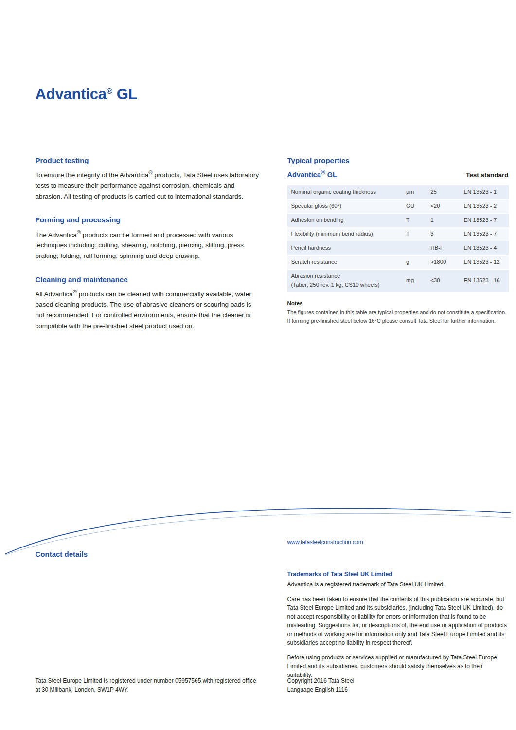Advantica® GL
Product testing
To ensure the integrity of the Advantica® products, Tata Steel uses laboratory tests to measure their performance against corrosion, chemicals and abrasion. All testing of products is carried out to international standards.
Forming and processing
The Advantica® products can be formed and processed with various techniques including: cutting, shearing, notching, piercing, slitting, press braking, folding, roll forming, spinning and deep drawing.
Cleaning and maintenance
All Advantica® products can be cleaned with commercially available, water based cleaning products. The use of abrasive cleaners or scouring pads is not recommended. For controlled environments, ensure that the cleaner is compatible with the pre-finished steel product used on.
Typical properties
Advantica® GL Test standard
| Nominal organic coating thickness | µm | 25 | EN 13523 - 1 |
| Specular gloss (60°) | GU | <20 | EN 13523 - 2 |
| Adhesion on bending | T | 1 | EN 13523 - 7 |
| Flexibility (minimum bend radius) | T | 3 | EN 13523 - 7 |
| Pencil hardness | | HB-F | EN 13523 - 4 |
| Scratch resistance | g | >1800 | EN 13523 - 12 |
| Abrasion resistance (Taber, 250 rev. 1 kg, CS10 wheels) | mg | <30 | EN 13523 - 16 |
Notes
The figures contained in this table are typical properties and do not constitute a specification. If forming pre-finished steel below 16°C please consult Tata Steel for further information.
Contact details
www.tatasteelconstruction.com
Trademarks of Tata Steel UK Limited
Advantica is a registered trademark of Tata Steel UK Limited.
Care has been taken to ensure that the contents of this publication are accurate, but Tata Steel Europe Limited and its subsidiaries, (including Tata Steel UK Limited), do not accept responsibility or liability for errors or information that is found to be misleading. Suggestions for, or descriptions of, the end use or application of products or methods of working are for information only and Tata Steel Europe Limited and its subsidiaries accept no liability in respect thereof.
Before using products or services supplied or manufactured by Tata Steel Europe Limited and its subsidiaries, customers should satisfy themselves as to their suitability.
Tata Steel Europe Limited is registered under number 05957565 with registered office at 30 Millbank, London, SW1P 4WY.
Copyright 2016 Tata Steel
Language English 1116